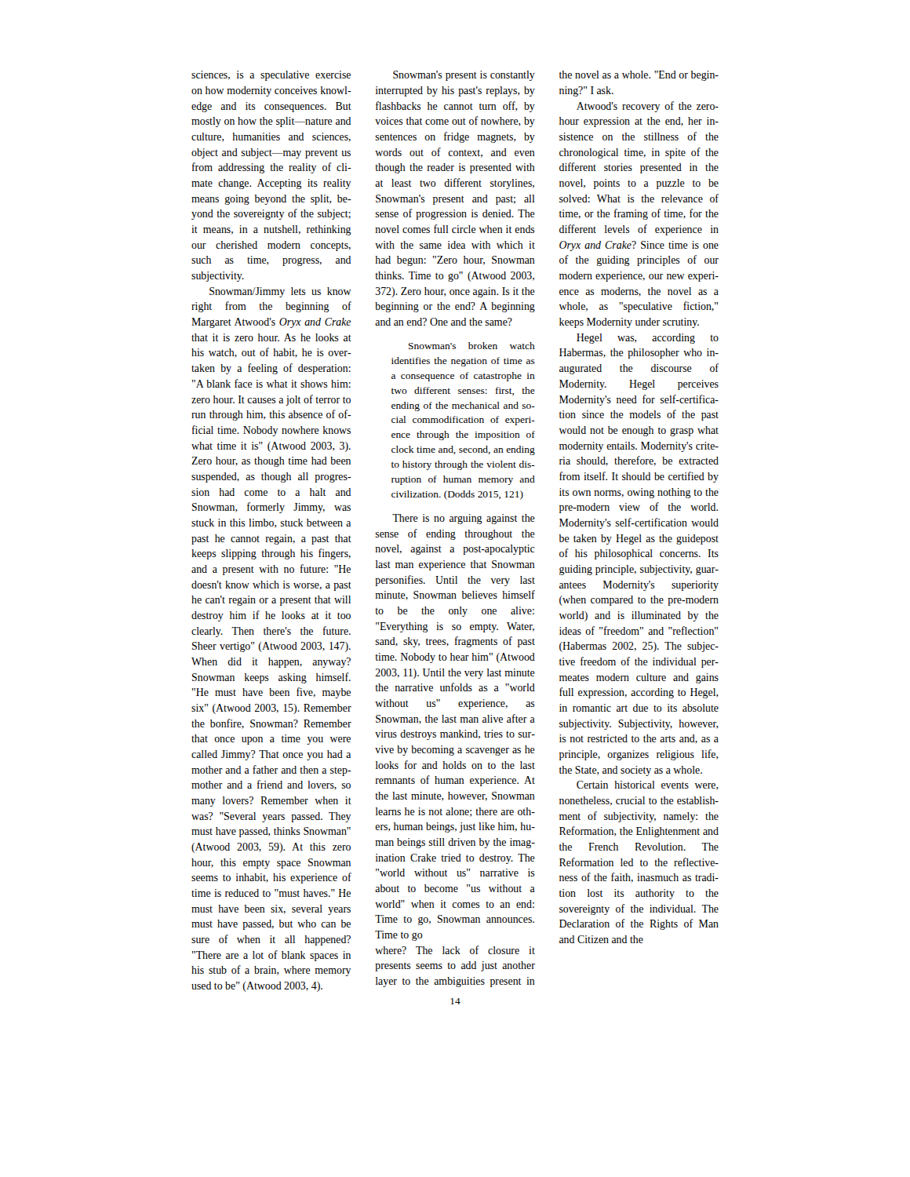sciences, is a speculative exercise on how modernity conceives knowledge and its consequences. But mostly on how the split—nature and culture, humanities and sciences, object and subject—may prevent us from addressing the reality of climate change. Accepting its reality means going beyond the split, beyond the sovereignty of the subject; it means, in a nutshell, rethinking our cherished modern concepts, such as time, progress, and subjectivity.
Snowman/Jimmy lets us know right from the beginning of Margaret Atwood's Oryx and Crake that it is zero hour. As he looks at his watch, out of habit, he is overtaken by a feeling of desperation: "A blank face is what it shows him: zero hour. It causes a jolt of terror to run through him, this absence of official time. Nobody nowhere knows what time it is" (Atwood 2003, 3). Zero hour, as though time had been suspended, as though all progression had come to a halt and Snowman, formerly Jimmy, was stuck in this limbo, stuck between a past he cannot regain, a past that keeps slipping through his fingers, and a present with no future: "He doesn't know which is worse, a past he can't regain or a present that will destroy him if he looks at it too clearly. Then there's the future. Sheer vertigo" (Atwood 2003, 147). When did it happen, anyway? Snowman keeps asking himself. "He must have been five, maybe six" (Atwood 2003, 15). Remember the bonfire, Snowman? Remember that once upon a time you were called Jimmy? That once you had a mother and a father and then a stepmother and a friend and lovers, so many lovers? Remember when it was? "Several years passed. They must have passed, thinks Snowman" (Atwood 2003, 59). At this zero hour, this empty space Snowman seems to inhabit, his experience of time is reduced to "must haves." He must have been six, several years must have passed, but who can be sure of when it all happened? "There are a lot of blank spaces in his stub of a brain, where memory used to be" (Atwood 2003, 4).
Snowman's present is constantly interrupted by his past's replays, by flashbacks he cannot turn off, by voices that come out of nowhere, by sentences on fridge magnets, by words out of context, and even though the reader is presented with at least two different storylines, Snowman's present and past; all sense of progression is denied. The novel comes full circle when it ends with the same idea with which it had begun: "Zero hour, Snowman thinks. Time to go" (Atwood 2003, 372). Zero hour, once again. Is it the beginning or the end? A beginning and an end? One and the same?
Snowman's broken watch identifies the negation of time as a consequence of catastrophe in two different senses: first, the ending of the mechanical and social commodification of experience through the imposition of clock time and, second, an ending to history through the violent disruption of human memory and civilization. (Dodds 2015, 121)
There is no arguing against the sense of ending throughout the novel, against a post-apocalyptic last man experience that Snowman personifies. Until the very last minute, Snowman believes himself to be the only one alive: "Everything is so empty. Water, sand, sky, trees, fragments of past time. Nobody to hear him" (Atwood 2003, 11). Until the very last minute the narrative unfolds as a "world without us" experience, as Snowman, the last man alive after a virus destroys mankind, tries to survive by becoming a scavenger as he looks for and holds on to the last remnants of human experience. At the last minute, however, Snowman learns he is not alone; there are others, human beings, just like him, human beings still driven by the imagination Crake tried to destroy. The "world without us" narrative is about to become "us without a world" when it comes to an end: Time to go, Snowman announces. Time to go
where? The lack of closure it presents seems to add just another layer to the ambiguities present in the novel as a whole. "End or beginning?" I ask.
Atwood's recovery of the zero-hour expression at the end, her insistence on the stillness of the chronological time, in spite of the different stories presented in the novel, points to a puzzle to be solved: What is the relevance of time, or the framing of time, for the different levels of experience in Oryx and Crake? Since time is one of the guiding principles of our modern experience, our new experience as moderns, the novel as a whole, as "speculative fiction," keeps Modernity under scrutiny.
Hegel was, according to Habermas, the philosopher who inaugurated the discourse of Modernity. Hegel perceives Modernity's need for self-certification since the models of the past would not be enough to grasp what modernity entails. Modernity's criteria should, therefore, be extracted from itself. It should be certified by its own norms, owing nothing to the pre-modern view of the world. Modernity's self-certification would be taken by Hegel as the guidepost of his philosophical concerns. Its guiding principle, subjectivity, guarantees Modernity's superiority (when compared to the pre-modern world) and is illuminated by the ideas of "freedom" and "reflection" (Habermas 2002, 25). The subjective freedom of the individual permeates modern culture and gains full expression, according to Hegel, in romantic art due to its absolute subjectivity. Subjectivity, however, is not restricted to the arts and, as a principle, organizes religious life, the State, and society as a whole.
Certain historical events were, nonetheless, crucial to the establishment of subjectivity, namely: the Reformation, the Enlightenment and the French Revolution. The Reformation led to the reflectiveness of the faith, inasmuch as tradition lost its authority to the sovereignty of the individual. The Declaration of the Rights of Man and Citizen and the
14